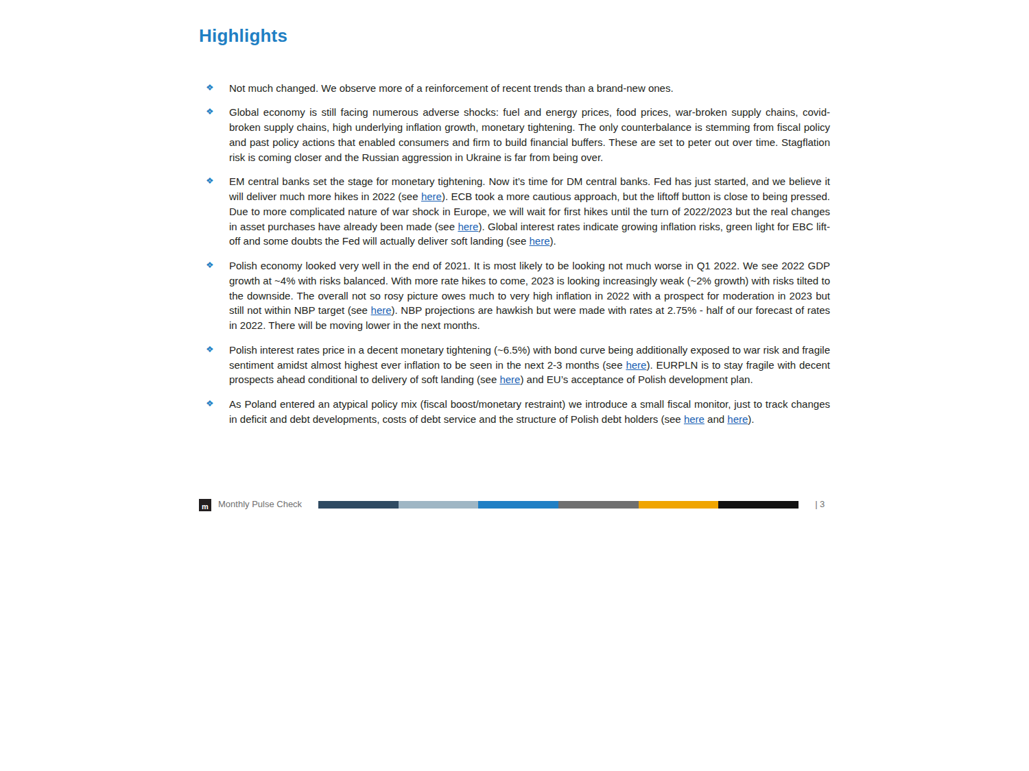Highlights
Not much changed. We observe more of a reinforcement of recent trends than a brand-new ones.
Global economy is still facing numerous adverse shocks: fuel and energy prices, food prices, war-broken supply chains, covid-broken supply chains, high underlying inflation growth, monetary tightening. The only counterbalance is stemming from fiscal policy and past policy actions that enabled consumers and firm to build financial buffers. These are set to peter out over time. Stagflation risk is coming closer and the Russian aggression in Ukraine is far from being over.
EM central banks set the stage for monetary tightening. Now it’s time for DM central banks. Fed has just started, and we believe it will deliver much more hikes in 2022 (see here). ECB took a more cautious approach, but the liftoff button is close to being pressed. Due to more complicated nature of war shock in Europe, we will wait for first hikes until the turn of 2022/2023 but the real changes in asset purchases have already been made (see here). Global interest rates indicate growing inflation risks, green light for EBC lift-off and some doubts the Fed will actually deliver soft landing (see here).
Polish economy looked very well in the end of 2021. It is most likely to be looking not much worse in Q1 2022. We see 2022 GDP growth at ~4% with risks balanced. With more rate hikes to come, 2023 is looking increasingly weak (~2% growth) with risks tilted to the downside. The overall not so rosy picture owes much to very high inflation in 2022 with a prospect for moderation in 2023 but still not within NBP target (see here). NBP projections are hawkish but were made with rates at 2.75% - half of our forecast of rates in 2022. There will be moving lower in the next months.
Polish interest rates price in a decent monetary tightening (~6.5%) with bond curve being additionally exposed to war risk and fragile sentiment amidst almost highest ever inflation to be seen in the next 2-3 months (see here). EURPLN is to stay fragile with decent prospects ahead conditional to delivery of soft landing (see here) and EU’s acceptance of Polish development plan.
As Poland entered an atypical policy mix (fiscal boost/monetary restraint) we introduce a small fiscal monitor, just to track changes in deficit and debt developments, costs of debt service and the structure of Polish debt holders (see here and here).
m Monthly Pulse Check | 3